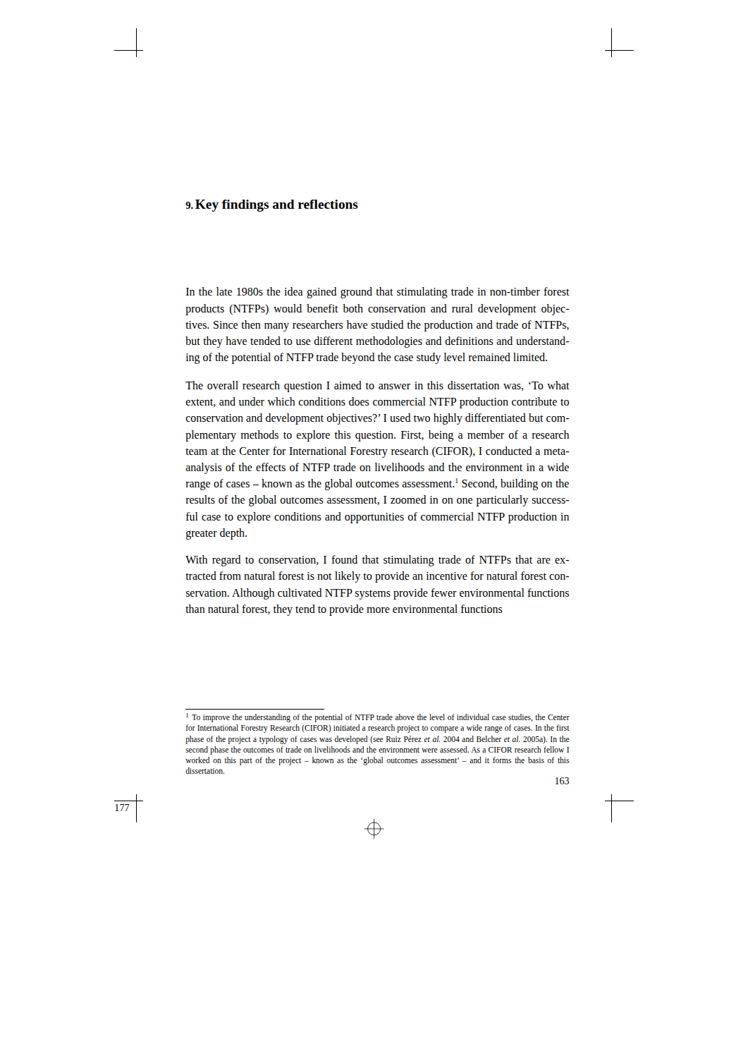9. Key findings and reflections
In the late 1980s the idea gained ground that stimulating trade in non-timber forest products (NTFPs) would benefit both conservation and rural development objectives. Since then many researchers have studied the production and trade of NTFPs, but they have tended to use different methodologies and definitions and understanding of the potential of NTFP trade beyond the case study level remained limited.
The overall research question I aimed to answer in this dissertation was, ‘To what extent, and under which conditions does commercial NTFP production contribute to conservation and development objectives?’ I used two highly differentiated but complementary methods to explore this question. First, being a member of a research team at the Center for International Forestry research (CIFOR), I conducted a meta-analysis of the effects of NTFP trade on livelihoods and the environment in a wide range of cases – known as the global outcomes assessment.1 Second, building on the results of the global outcomes assessment, I zoomed in on one particularly successful case to explore conditions and opportunities of commercial NTFP production in greater depth.
With regard to conservation, I found that stimulating trade of NTFPs that are extracted from natural forest is not likely to provide an incentive for natural forest conservation. Although cultivated NTFP systems provide fewer environmental functions than natural forest, they tend to provide more environmental functions
1 To improve the understanding of the potential of NTFP trade above the level of individual case studies, the Center for International Forestry Research (CIFOR) initiated a research project to compare a wide range of cases. In the first phase of the project a typology of cases was developed (see Ruiz Pérez et al. 2004 and Belcher et al. 2005a). In the second phase the outcomes of trade on livelihoods and the environment were assessed. As a CIFOR research fellow I worked on this part of the project – known as the ‘global outcomes assessment’ – and it forms the basis of this dissertation.
163
177